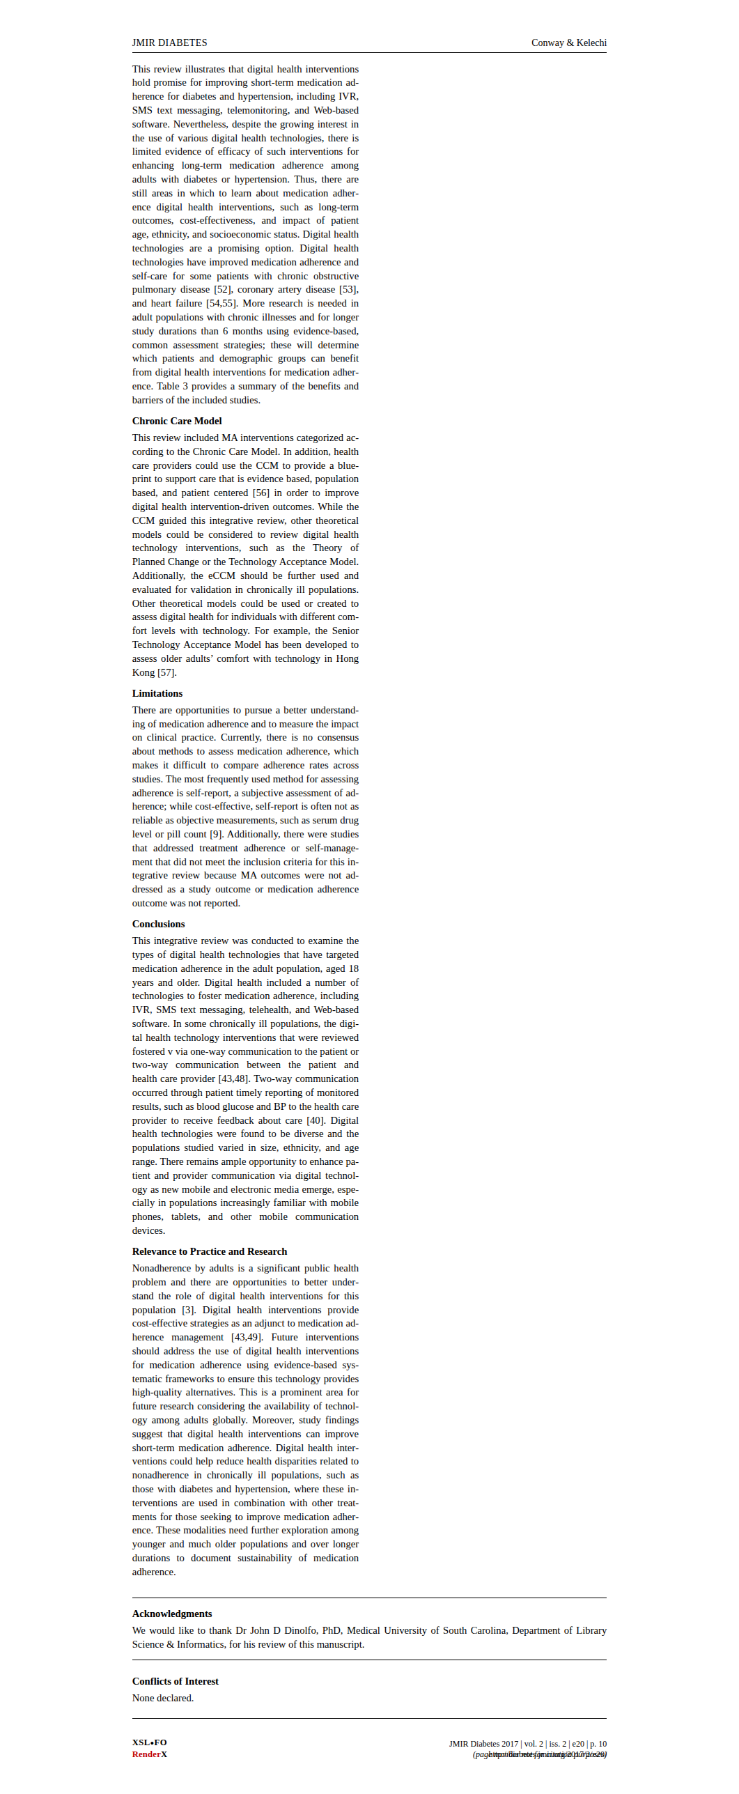JMIR DIABETES Conway & Kelechi
This review illustrates that digital health interventions hold promise for improving short-term medication adherence for diabetes and hypertension, including IVR, SMS text messaging, telemonitoring, and Web-based software. Nevertheless, despite the growing interest in the use of various digital health technologies, there is limited evidence of efficacy of such interventions for enhancing long-term medication adherence among adults with diabetes or hypertension. Thus, there are still areas in which to learn about medication adherence digital health interventions, such as long-term outcomes, cost-effectiveness, and impact of patient age, ethnicity, and socioeconomic status. Digital health technologies are a promising option. Digital health technologies have improved medication adherence and self-care for some patients with chronic obstructive pulmonary disease [52], coronary artery disease [53], and heart failure [54,55]. More research is needed in adult populations with chronic illnesses and for longer study durations than 6 months using evidence-based, common assessment strategies; these will determine which patients and demographic groups can benefit from digital health interventions for medication adherence. Table 3 provides a summary of the benefits and barriers of the included studies.
Chronic Care Model
This review included MA interventions categorized according to the Chronic Care Model. In addition, health care providers could use the CCM to provide a blueprint to support care that is evidence based, population based, and patient centered [56] in order to improve digital health intervention-driven outcomes. While the CCM guided this integrative review, other theoretical models could be considered to review digital health technology interventions, such as the Theory of Planned Change or the Technology Acceptance Model. Additionally, the eCCM should be further used and evaluated for validation in chronically ill populations. Other theoretical models could be used or created to assess digital health for individuals with different comfort levels with technology. For example, the Senior Technology Acceptance Model has been developed to assess older adults’ comfort with technology in Hong Kong [57].
Limitations
There are opportunities to pursue a better understanding of medication adherence and to measure the impact on clinical practice. Currently, there is no consensus about methods to assess medication adherence, which makes it difficult to compare adherence rates across studies. The most frequently used method for assessing adherence is self-report, a subjective assessment of adherence; while cost-effective, self-report is often not as reliable as objective measurements, such as serum drug level or pill count [9]. Additionally, there were studies that addressed treatment adherence or self-management that did not meet the inclusion criteria for this integrative review because MA outcomes were not addressed as a study outcome or medication adherence outcome was not reported.
Conclusions
This integrative review was conducted to examine the types of digital health technologies that have targeted medication adherence in the adult population, aged 18 years and older. Digital health included a number of technologies to foster medication adherence, including IVR, SMS text messaging, telehealth, and Web-based software. In some chronically ill populations, the digital health technology interventions that were reviewed fostered v via one-way communication to the patient or two-way communication between the patient and health care provider [43,48]. Two-way communication occurred through patient timely reporting of monitored results, such as blood glucose and BP to the health care provider to receive feedback about care [40]. Digital health technologies were found to be diverse and the populations studied varied in size, ethnicity, and age range. There remains ample opportunity to enhance patient and provider communication via digital technology as new mobile and electronic media emerge, especially in populations increasingly familiar with mobile phones, tablets, and other mobile communication devices.
Relevance to Practice and Research
Nonadherence by adults is a significant public health problem and there are opportunities to better understand the role of digital health interventions for this population [3]. Digital health interventions provide cost-effective strategies as an adjunct to medication adherence management [43,49]. Future interventions should address the use of digital health interventions for medication adherence using evidence-based systematic frameworks to ensure this technology provides high-quality alternatives. This is a prominent area for future research considering the availability of technology among adults globally. Moreover, study findings suggest that digital health interventions can improve short-term medication adherence. Digital health interventions could help reduce health disparities related to nonadherence in chronically ill populations, such as those with diabetes and hypertension, where these interventions are used in combination with other treatments for those seeking to improve medication adherence. These modalities need further exploration among younger and much older populations and over longer durations to document sustainability of medication adherence.
Acknowledgments
We would like to thank Dr John D Dinolfo, PhD, Medical University of South Carolina, Department of Library Science & Informatics, for his review of this manuscript.
Conflicts of Interest
None declared.
XSL•FO
Render X
http://diabetes.jmir.org/2017/2/e20/
JMIR Diabetes 2017 | vol. 2 | iss. 2 | e20 | p. 10
(page number not for citation purposes)